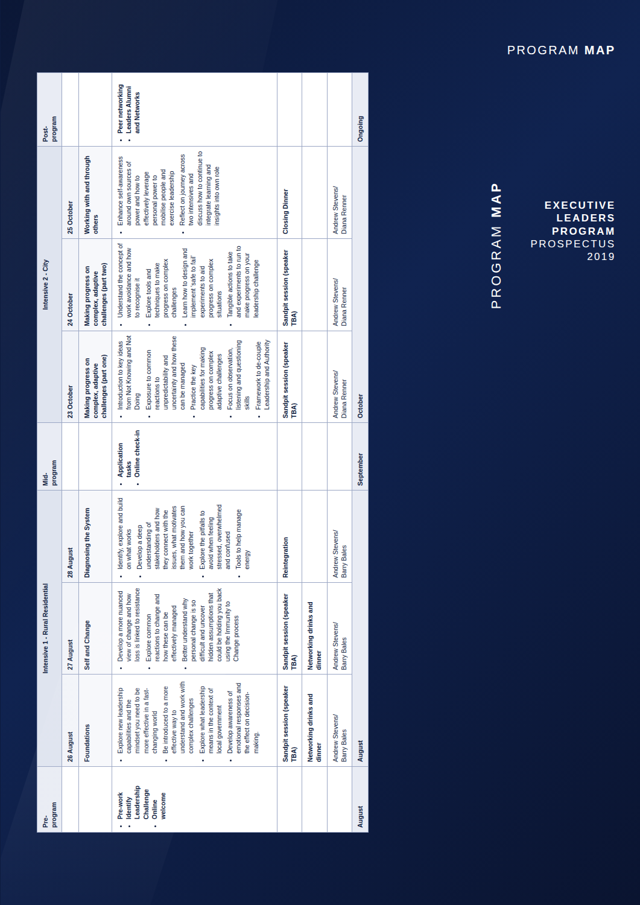PROGRAM MAP
EXECUTIVE
LEADERS
PROGRAM
PROSPECTUS
2019
PROGRAM MAP
| Pre- program | Intensive 1 - Rural Residential | Mid- program | Intensive 2 - City | Post- program |
| --- | --- | --- | --- | --- |
| | 26 August | 27 August | 28 August | | 23 October | 24 October | 25 October | |
| | Foundations | Self and Change | Diagnosing the System | | Making progress on complex, adaptive challenges (part one) | Making progress on complex, adaptive challenges (part two) | Working with and through others | |
| Pre-work Identify Leadership Challenge Online welcome | Explore new leadership capabilities and the mindset you need to be more effective in a fast-changing world Be introduced to a more effective way to understand and work with complex challenges Explore what leadership means in the context of local government Develop awareness of emotional responses and the effect on decision-making. | Develop a more nuanced view of change and how loss is linked to resistance Explore common reactions to change and how these can be effectively managed Better understand why personal change is so difficult and uncover hidden assumptions that could be holding you back using the Immunity to Change process | Identify, explore and build on what works Develop a deep understanding of stakeholders and how they connect with the issues, what motivates them and how you can work together Explore the pitfalls to avoid when feeling stressed, overwhelmed and confused Tools to help manage energy | Application tasks Online check-in | Introduction to key ideas from Not Knowing and Not Doing Exposure to common reactions to unpredictability and uncertainty and how these can be managed Practice the key capabilities for making progress on complex adaptive challenges Focus on observation, listening and questioning skills Framework to de-couple Leadership and Authority | Understand the concept of work avoidance and how to recognise it Explore tools and techniques to make progress on complex challenges Learn how to design and implement 'safe to fail' experiments to aid progress on complex situations Tangible actions to take and experiments to run to make progress on your leadership challenge | Enhance self-awareness around own sources of power and how to effectively leverage personal power to mobilise people and exercise leadership Reflect on journey across two intensives and discuss how to continue to integrate learning and insights into own role | Peer networking Leaders Alumni and Networks |
| | Sandpit session (speaker TBA) | Sandpit session (speaker TBA) | Reintegration | | Sandpit session (speaker TBA) | Sandpit session (speaker TBA) | Closing Dinner | |
| | Networking drinks and dinner | Networking drinks and dinner | | | | | | |
| | Andrew Stevens/ Barry Bales | Andrew Stevens/ Barry Bales | Andrew Stevens/ Barry Bales | | Andrew Stevens/ Diana Renner | Andrew Stevens/ Diana Renner | Andrew Stevens/ Diana Renner | |
| August | August | September | October | Ongoing |